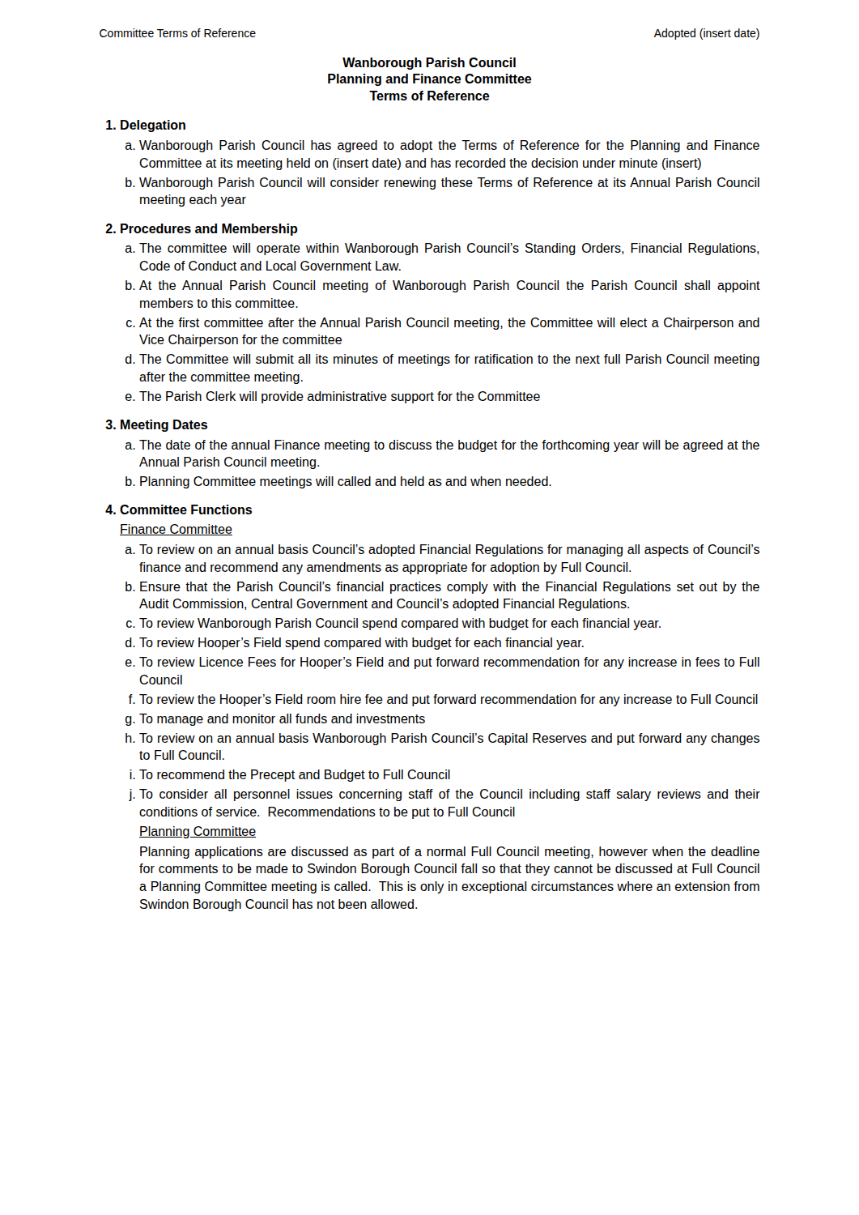Committee Terms of Reference Adopted (insert date)
Wanborough Parish Council Planning and Finance Committee Terms of Reference
Delegation
Wanborough Parish Council has agreed to adopt the Terms of Reference for the Planning and Finance Committee at its meeting held on (insert date) and has recorded the decision under minute (insert)
Wanborough Parish Council will consider renewing these Terms of Reference at its Annual Parish Council meeting each year
Procedures and Membership
The committee will operate within Wanborough Parish Council’s Standing Orders, Financial Regulations, Code of Conduct and Local Government Law.
At the Annual Parish Council meeting of Wanborough Parish Council the Parish Council shall appoint members to this committee.
At the first committee after the Annual Parish Council meeting, the Committee will elect a Chairperson and Vice Chairperson for the committee
The Committee will submit all its minutes of meetings for ratification to the next full Parish Council meeting after the committee meeting.
The Parish Clerk will provide administrative support for the Committee
Meeting Dates
The date of the annual Finance meeting to discuss the budget for the forthcoming year will be agreed at the Annual Parish Council meeting.
Planning Committee meetings will called and held as and when needed.
Committee Functions Finance Committee
To review on an annual basis Council’s adopted Financial Regulations for managing all aspects of Council’s finance and recommend any amendments as appropriate for adoption by Full Council.
Ensure that the Parish Council’s financial practices comply with the Financial Regulations set out by the Audit Commission, Central Government and Council’s adopted Financial Regulations.
To review Wanborough Parish Council spend compared with budget for each financial year.
To review Hooper’s Field spend compared with budget for each financial year.
To review Licence Fees for Hooper’s Field and put forward recommendation for any increase in fees to Full Council
To review the Hooper’s Field room hire fee and put forward recommendation for any increase to Full Council
To manage and monitor all funds and investments
To review on an annual basis Wanborough Parish Council’s Capital Reserves and put forward any changes to Full Council.
To recommend the Precept and Budget to Full Council
To consider all personnel issues concerning staff of the Council including staff salary reviews and their conditions of service. Recommendations to be put to Full Council Planning Committee
Planning applications are discussed as part of a normal Full Council meeting, however when the deadline for comments to be made to Swindon Borough Council fall so that they cannot be discussed at Full Council a Planning Committee meeting is called. This is only in exceptional circumstances where an extension from Swindon Borough Council has not been allowed.